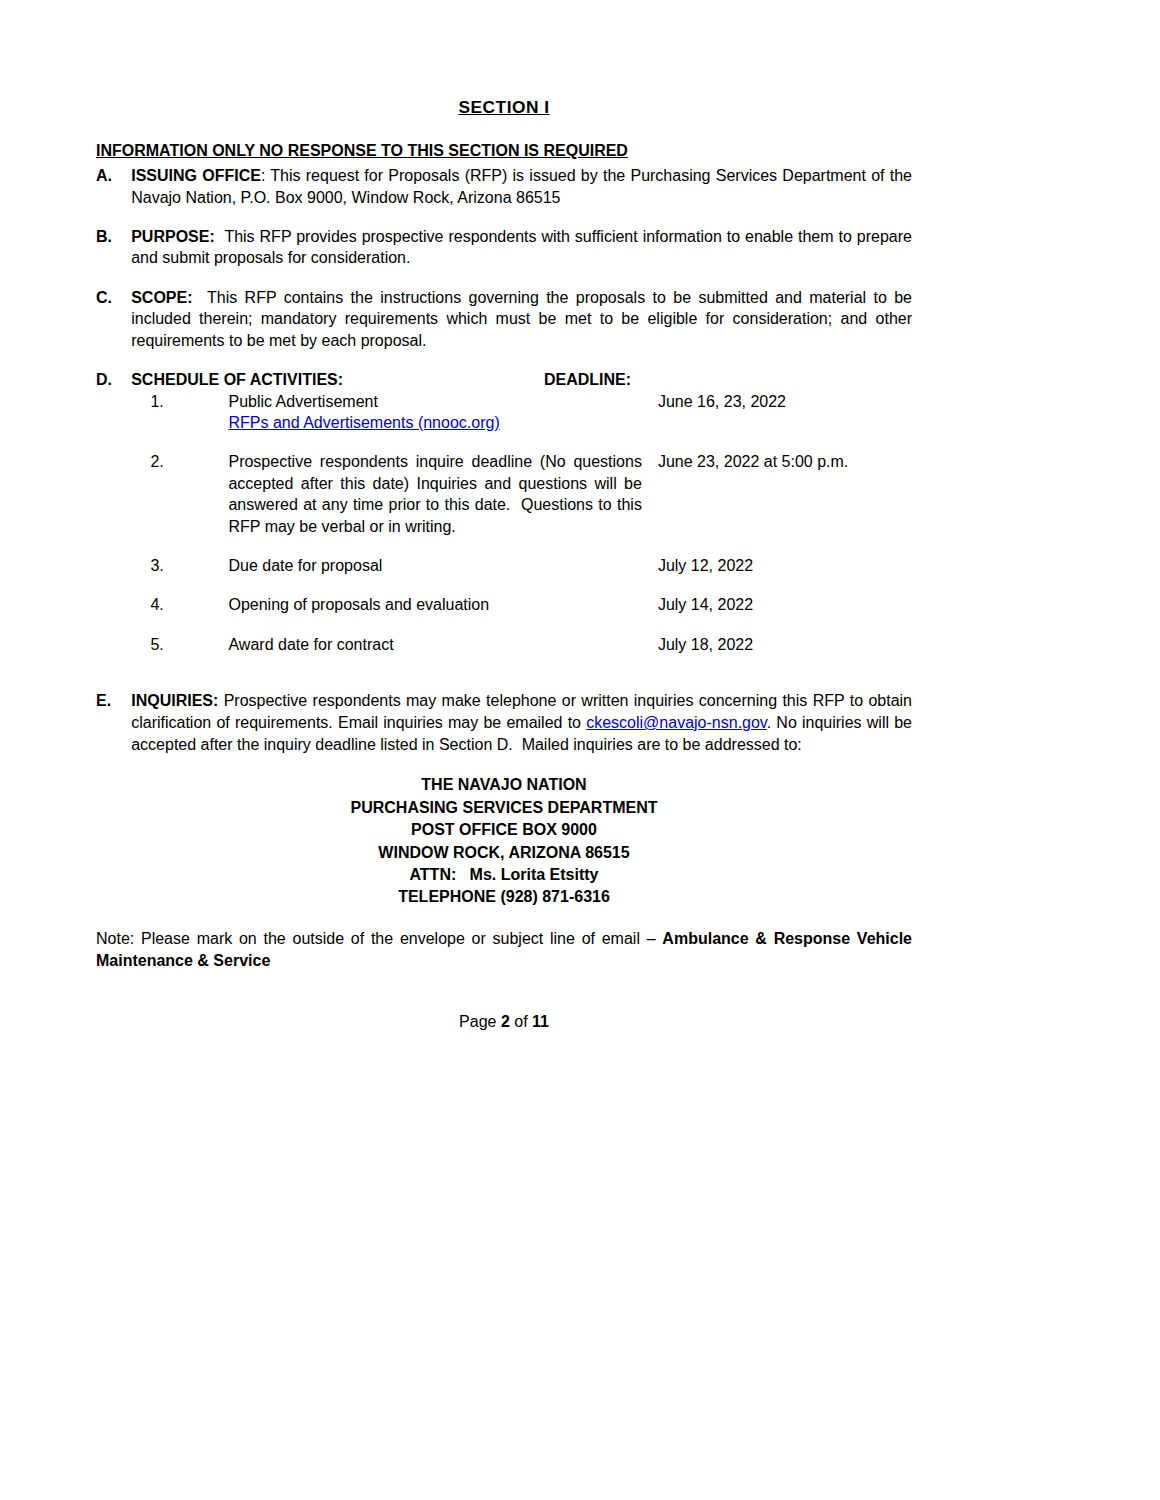SECTION I
INFORMATION ONLY NO RESPONSE TO THIS SECTION IS REQUIRED
A. ISSUING OFFICE: This request for Proposals (RFP) is issued by the Purchasing Services Department of the Navajo Nation, P.O. Box 9000, Window Rock, Arizona 86515
B. PURPOSE: This RFP provides prospective respondents with sufficient information to enable them to prepare and submit proposals for consideration.
C. SCOPE: This RFP contains the instructions governing the proposals to be submitted and material to be included therein; mandatory requirements which must be met to be eligible for consideration; and other requirements to be met by each proposal.
D. SCHEDULE OF ACTIVITIES: DEADLINE:
| 1. | Public Advertisement RFPs and Advertisements (nnooc.org) | June 16, 23, 2022 |
| 2. | Prospective respondents inquire deadline (No questions accepted after this date) Inquiries and questions will be answered at any time prior to this date. Questions to this RFP may be verbal or in writing. | June 23, 2022 at 5:00 p.m. |
| 3. | Due date for proposal | July 12, 2022 |
| 4. | Opening of proposals and evaluation | July 14, 2022 |
| 5. | Award date for contract | July 18, 2022 |
E. INQUIRIES: Prospective respondents may make telephone or written inquiries concerning this RFP to obtain clarification of requirements. Email inquiries may be emailed to ckescoli@navajo-nsn.gov. No inquiries will be accepted after the inquiry deadline listed in Section D. Mailed inquiries are to be addressed to:
THE NAVAJO NATION
PURCHASING SERVICES DEPARTMENT
POST OFFICE BOX 9000
WINDOW ROCK, ARIZONA 86515
ATTN: Ms. Lorita Etsitty
TELEPHONE (928) 871-6316
Note: Please mark on the outside of the envelope or subject line of email – Ambulance & Response Vehicle Maintenance & Service
Page 2 of 11